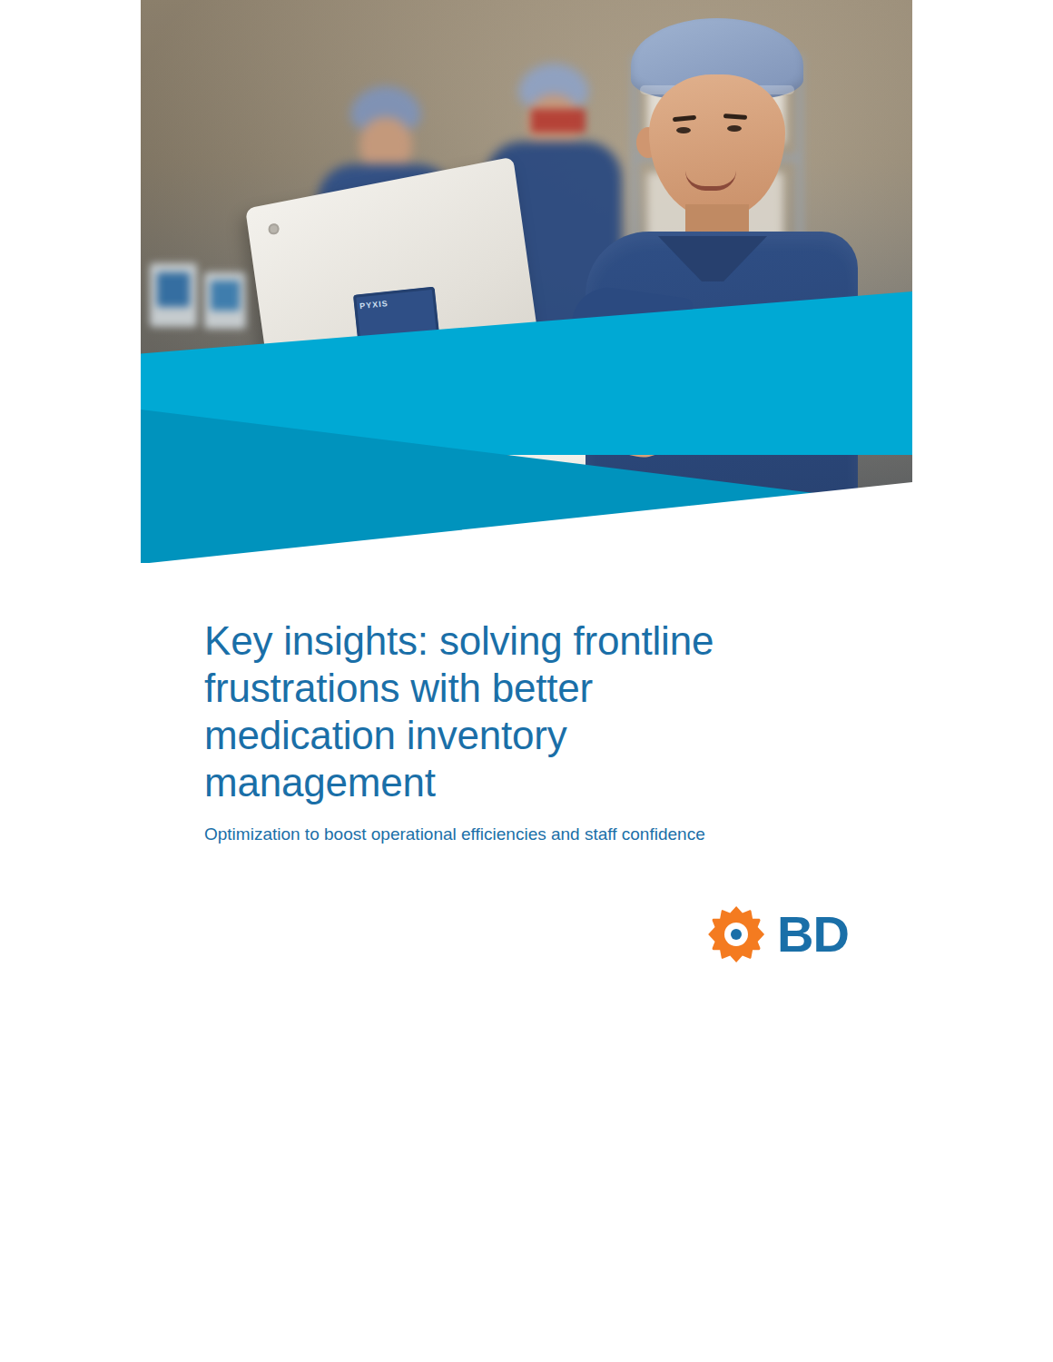PYXIS
Key insights: solving frontline frustrations with better medication inventory management
Optimization to boost operational efficiencies and staff confidence
BD